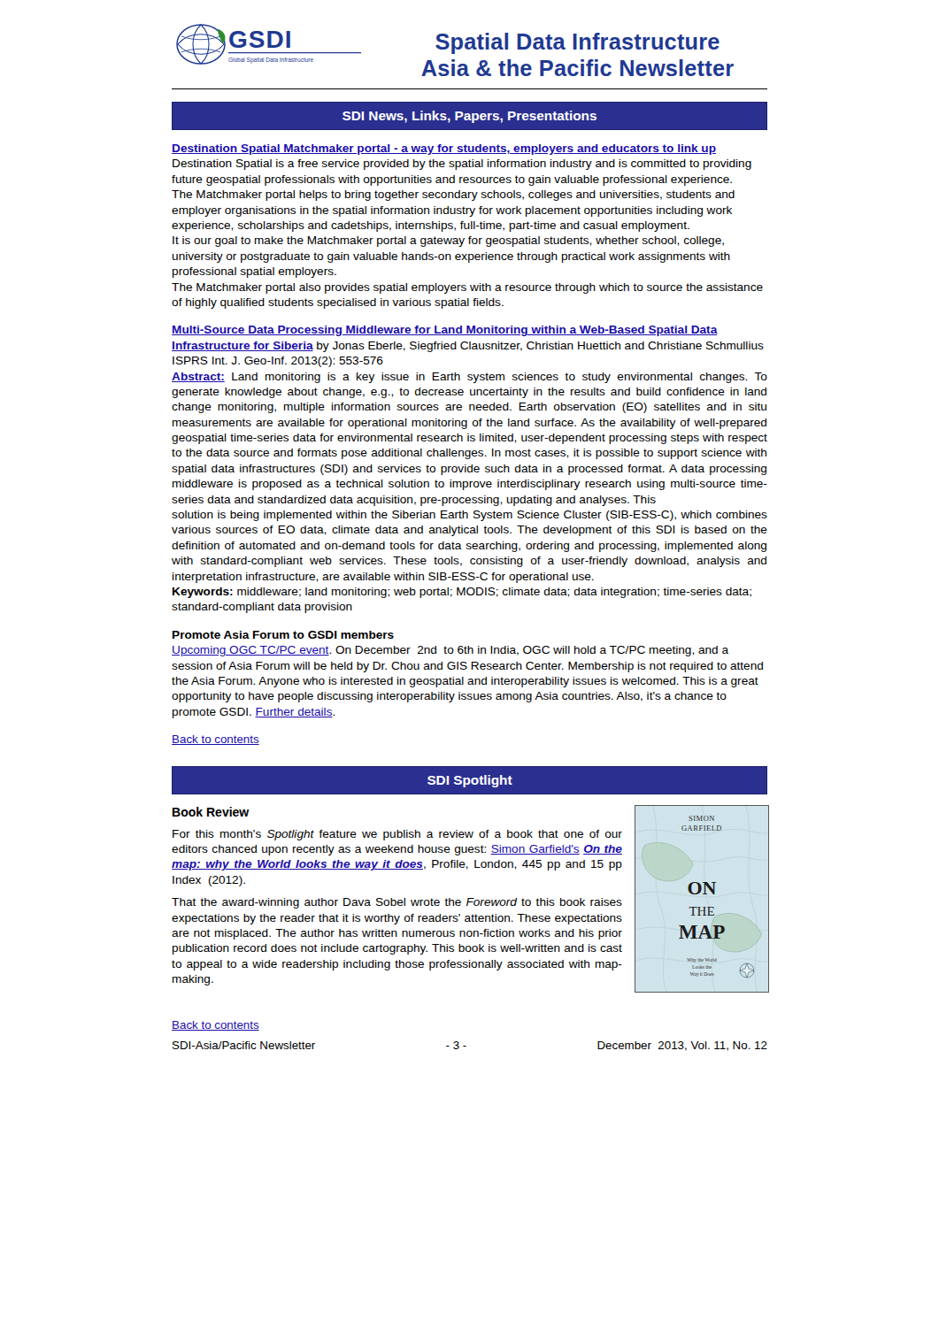GSDI Global Spatial Data Infrastructure
Spatial Data Infrastructure Asia & the Pacific Newsletter
SDI News, Links, Papers, Presentations
Destination Spatial Matchmaker portal - a way for students, employers and educators to link up
Destination Spatial is a free service provided by the spatial information industry and is committed to providing future geospatial professionals with opportunities and resources to gain valuable professional experience.
The Matchmaker portal helps to bring together secondary schools, colleges and universities, students and employer organisations in the spatial information industry for work placement opportunities including work experience, scholarships and cadetships, internships, full-time, part-time and casual employment.
It is our goal to make the Matchmaker portal a gateway for geospatial students, whether school, college, university or postgraduate to gain valuable hands-on experience through practical work assignments with professional spatial employers.
The Matchmaker portal also provides spatial employers with a resource through which to source the assistance of highly qualified students specialised in various spatial fields.
Multi-Source Data Processing Middleware for Land Monitoring within a Web-Based Spatial Data Infrastructure for Siberia by Jonas Eberle, Siegfried Clausnitzer, Christian Huettich and Christiane Schmullius ISPRS Int. J. Geo-Inf. 2013(2): 553-576
Abstract: Land monitoring is a key issue in Earth system sciences to study environmental changes. To generate knowledge about change, e.g., to decrease uncertainty in the results and build confidence in land change monitoring, multiple information sources are needed. Earth observation (EO) satellites and in situ measurements are available for operational monitoring of the land surface. As the availability of well-prepared geospatial time-series data for environmental research is limited, user-dependent processing steps with respect to the data source and formats pose additional challenges. In most cases, it is possible to support science with spatial data infrastructures (SDI) and services to provide such data in a processed format. A data processing middleware is proposed as a technical solution to improve interdisciplinary research using multi-source time-series data and standardized data acquisition, pre-processing, updating and analyses. This
solution is being implemented within the Siberian Earth System Science Cluster (SIB-ESS-C), which combines various sources of EO data, climate data and analytical tools. The development of this SDI is based on the definition of automated and on-demand tools for data searching, ordering and processing, implemented along with standard-compliant web services. These tools, consisting of a user-friendly download, analysis and interpretation infrastructure, are available within SIB-ESS-C for operational use.
Keywords: middleware; land monitoring; web portal; MODIS; climate data; data integration; time-series data; standard-compliant data provision
Promote Asia Forum to GSDI members
Upcoming OGC TC/PC event. On December 2nd to 6th in India, OGC will hold a TC/PC meeting, and a session of Asia Forum will be held by Dr. Chou and GIS Research Center. Membership is not required to attend the Asia Forum. Anyone who is interested in geospatial and interoperability issues is welcomed. This is a great opportunity to have people discussing interoperability issues among Asia countries. Also, it's a chance to promote GSDI. Further details.
Back to contents
SDI Spotlight
Book Review
For this month's Spotlight feature we publish a review of a book that one of our editors chanced upon recently as a weekend house guest: Simon Garfield's On the map: why the World looks the way it does, Profile, London, 445 pp and 15 pp Index (2012).
That the award-winning author Dava Sobel wrote the Foreword to this book raises expectations by the reader that it is worthy of readers' attention. These expectations are not misplaced. The author has written numerous non-fiction works and his prior publication record does not include cartography. This book is well-written and is cast to appeal to a wide readership including those professionally associated with map-making.
SIMON GARFIELD ON THE MAP Why the World Looks the Way it Does
Back to contents
SDI-Asia/Pacific Newsletter
- 3 -
December 2013, Vol. 11, No. 12